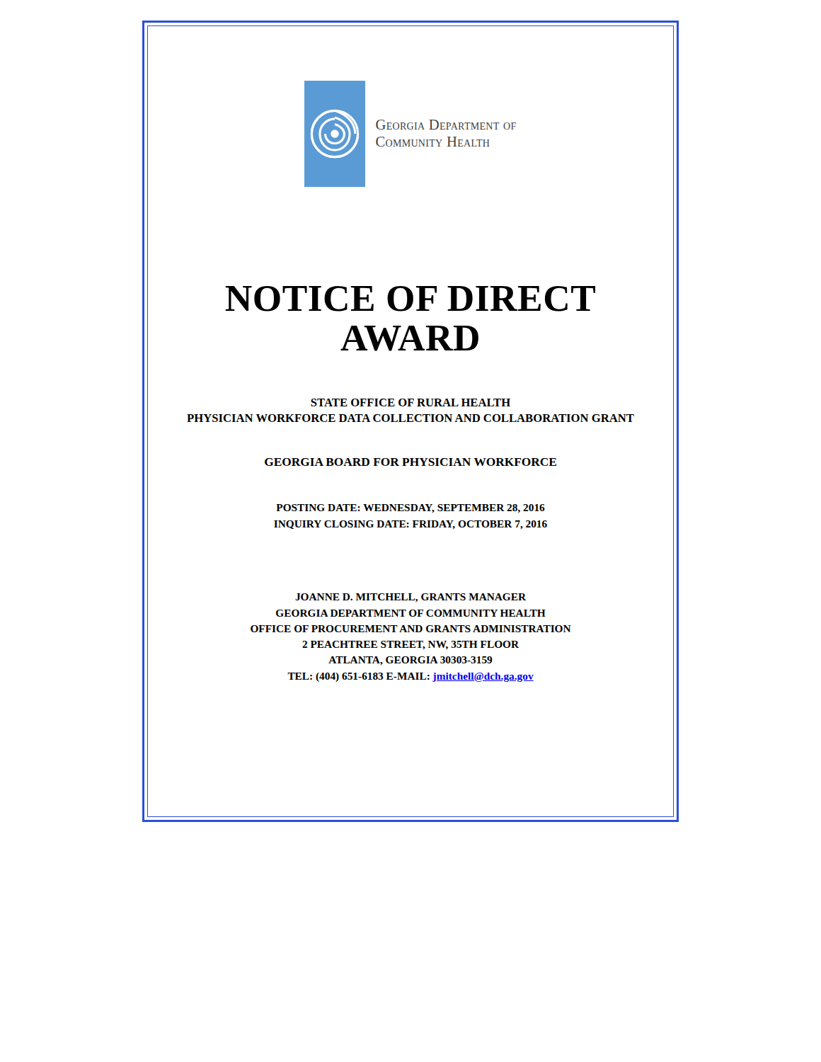Georgia Department of
Community Health
NOTICE OF DIRECT
AWARD
STATE OFFICE OF RURAL HEALTH PHYSICIAN WORKFORCE DATA COLLECTION AND COLLABORATION GRANT
GEORGIA BOARD FOR PHYSICIAN WORKFORCE
POSTING DATE: WEDNESDAY, SEPTEMBER 28, 2016
INQUIRY CLOSING DATE: FRIDAY, OCTOBER 7, 2016
JOANNE D. MITCHELL, GRANTS MANAGER
GEORGIA DEPARTMENT OF COMMUNITY HEALTH
OFFICE OF PROCUREMENT AND GRANTS ADMINISTRATION
2 PEACHTREE STREET, NW, 35TH FLOOR
ATLANTA, GEORGIA 30303-3159
TEL: (404) 651-6183 E-MAIL: jmitchell@dch.ga.gov